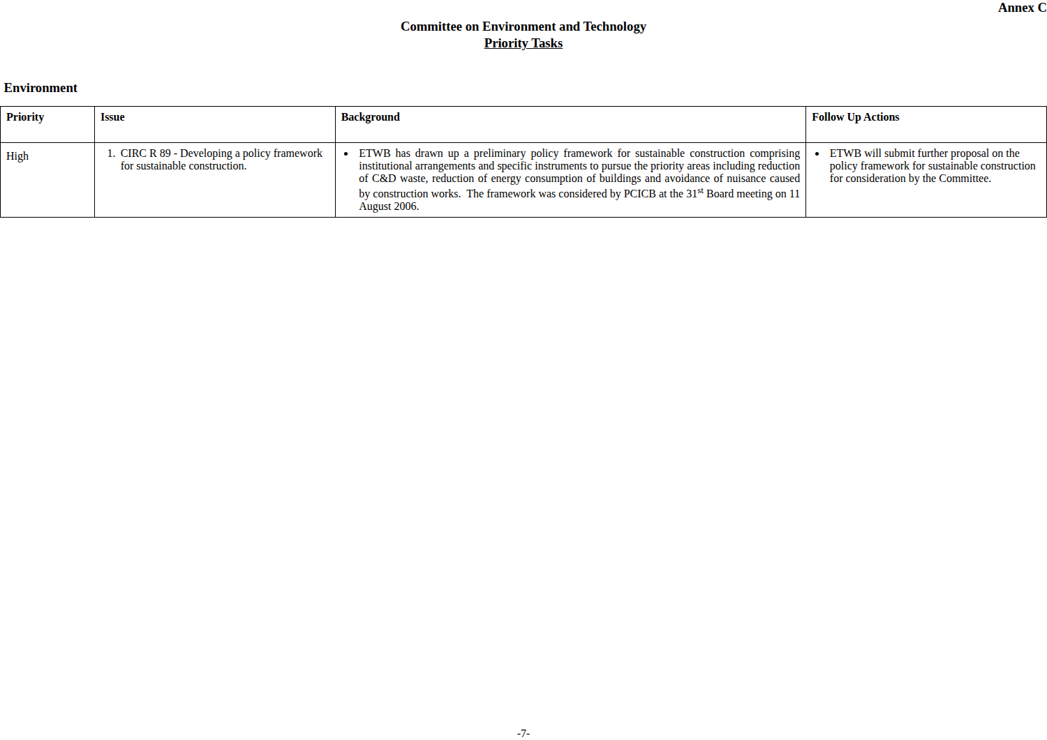Annex C
Committee on Environment and Technology
Priority Tasks
Environment
| Priority | Issue | Background | Follow Up Actions |
| --- | --- | --- | --- |
| High | CIRC R 89 - Developing a policy framework for sustainable construction. | ETWB has drawn up a preliminary policy framework for sustainable construction comprising institutional arrangements and specific instruments to pursue the priority areas including reduction of C&D waste, reduction of energy consumption of buildings and avoidance of nuisance caused by construction works. The framework was considered by PCICB at the 31 st Board meeting on 11 August 2006. | ETWB will submit further proposal on the policy framework for sustainable construction for consideration by the Committee. |
-7-